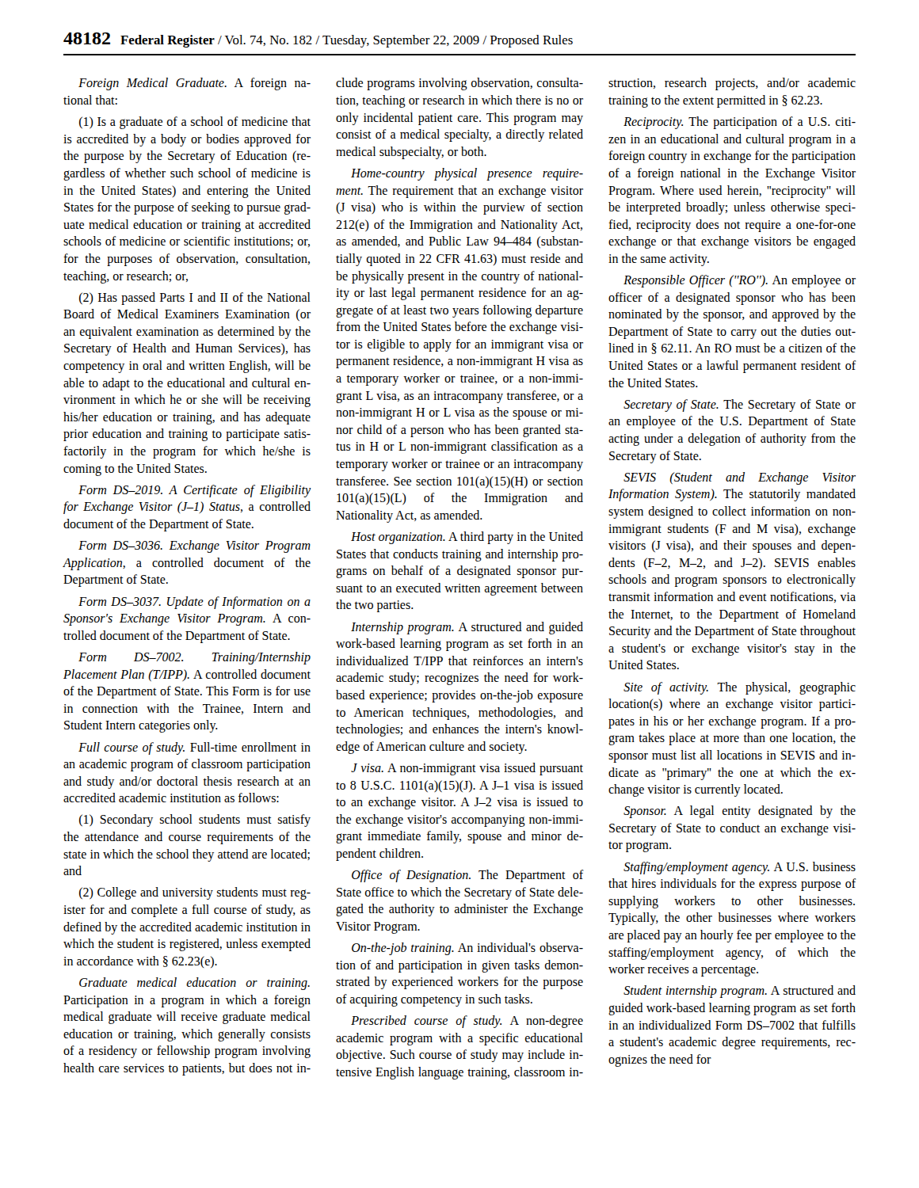48182 Federal Register / Vol. 74, No. 182 / Tuesday, September 22, 2009 / Proposed Rules
Foreign Medical Graduate. A foreign national that:
(1) Is a graduate of a school of medicine that is accredited by a body or bodies approved for the purpose by the Secretary of Education (regardless of whether such school of medicine is in the United States) and entering the United States for the purpose of seeking to pursue graduate medical education or training at accredited schools of medicine or scientific institutions; or, for the purposes of observation, consultation, teaching, or research; or,
(2) Has passed Parts I and II of the National Board of Medical Examiners Examination (or an equivalent examination as determined by the Secretary of Health and Human Services), has competency in oral and written English, will be able to adapt to the educational and cultural environment in which he or she will be receiving his/her education or training, and has adequate prior education and training to participate satisfactorily in the program for which he/she is coming to the United States.
Form DS–2019. A Certificate of Eligibility for Exchange Visitor (J–1) Status, a controlled document of the Department of State.
Form DS–3036. Exchange Visitor Program Application, a controlled document of the Department of State.
Form DS–3037. Update of Information on a Sponsor's Exchange Visitor Program. A controlled document of the Department of State.
Form DS–7002. Training/Internship Placement Plan (T/IPP). A controlled document of the Department of State. This Form is for use in connection with the Trainee, Intern and Student Intern categories only.
Full course of study. Full-time enrollment in an academic program of classroom participation and study and/or doctoral thesis research at an accredited academic institution as follows:
(1) Secondary school students must satisfy the attendance and course requirements of the state in which the school they attend are located; and
(2) College and university students must register for and complete a full course of study, as defined by the accredited academic institution in which the student is registered, unless exempted in accordance with § 62.23(e).
Graduate medical education or training. Participation in a program in which a foreign medical graduate will receive graduate medical education or training, which generally consists of a residency or fellowship program involving health care services to patients, but does not include programs involving observation, consultation, teaching or research in which there is no or only incidental patient care. This program may consist of a medical specialty, a directly related medical subspecialty, or both.
Home-country physical presence requirement. The requirement that an exchange visitor (J visa) who is within the purview of section 212(e) of the Immigration and Nationality Act, as amended, and Public Law 94–484 (substantially quoted in 22 CFR 41.63) must reside and be physically present in the country of nationality or last legal permanent residence for an aggregate of at least two years following departure from the United States before the exchange visitor is eligible to apply for an immigrant visa or permanent residence, a non-immigrant H visa as a temporary worker or trainee, or a non-immigrant L visa, as an intracompany transferee, or a non-immigrant H or L visa as the spouse or minor child of a person who has been granted status in H or L non-immigrant classification as a temporary worker or trainee or an intracompany transferee. See section 101(a)(15)(H) or section 101(a)(15)(L) of the Immigration and Nationality Act, as amended.
Host organization. A third party in the United States that conducts training and internship programs on behalf of a designated sponsor pursuant to an executed written agreement between the two parties.
Internship program. A structured and guided work-based learning program as set forth in an individualized T/IPP that reinforces an intern's academic study; recognizes the need for work-based experience; provides on-the-job exposure to American techniques, methodologies, and technologies; and enhances the intern's knowledge of American culture and society.
J visa. A non-immigrant visa issued pursuant to 8 U.S.C. 1101(a)(15)(J). A J–1 visa is issued to an exchange visitor. A J–2 visa is issued to the exchange visitor's accompanying non-immigrant immediate family, spouse and minor dependent children.
Office of Designation. The Department of State office to which the Secretary of State delegated the authority to administer the Exchange Visitor Program.
On-the-job training. An individual's observation of and participation in given tasks demonstrated by experienced workers for the purpose of acquiring competency in such tasks.
Prescribed course of study. A non-degree academic program with a specific educational objective. Such course of study may include intensive English language training, classroom instruction, research projects, and/or academic training to the extent permitted in § 62.23.
Reciprocity. The participation of a U.S. citizen in an educational and cultural program in a foreign country in exchange for the participation of a foreign national in the Exchange Visitor Program. Where used herein, ''reciprocity'' will be interpreted broadly; unless otherwise specified, reciprocity does not require a one-for-one exchange or that exchange visitors be engaged in the same activity.
Responsible Officer (''RO''). An employee or officer of a designated sponsor who has been nominated by the sponsor, and approved by the Department of State to carry out the duties outlined in § 62.11. An RO must be a citizen of the United States or a lawful permanent resident of the United States.
Secretary of State. The Secretary of State or an employee of the U.S. Department of State acting under a delegation of authority from the Secretary of State.
SEVIS (Student and Exchange Visitor Information System). The statutorily mandated system designed to collect information on non-immigrant students (F and M visa), exchange visitors (J visa), and their spouses and dependents (F–2, M–2, and J–2). SEVIS enables schools and program sponsors to electronically transmit information and event notifications, via the Internet, to the Department of Homeland Security and the Department of State throughout a student's or exchange visitor's stay in the United States.
Site of activity. The physical, geographic location(s) where an exchange visitor participates in his or her exchange program. If a program takes place at more than one location, the sponsor must list all locations in SEVIS and indicate as ''primary'' the one at which the exchange visitor is currently located.
Sponsor. A legal entity designated by the Secretary of State to conduct an exchange visitor program.
Staffing/employment agency. A U.S. business that hires individuals for the express purpose of supplying workers to other businesses. Typically, the other businesses where workers are placed pay an hourly fee per employee to the staffing/employment agency, of which the worker receives a percentage.
Student internship program. A structured and guided work-based learning program as set forth in an individualized Form DS–7002 that fulfills a student's academic degree requirements, recognizes the need for